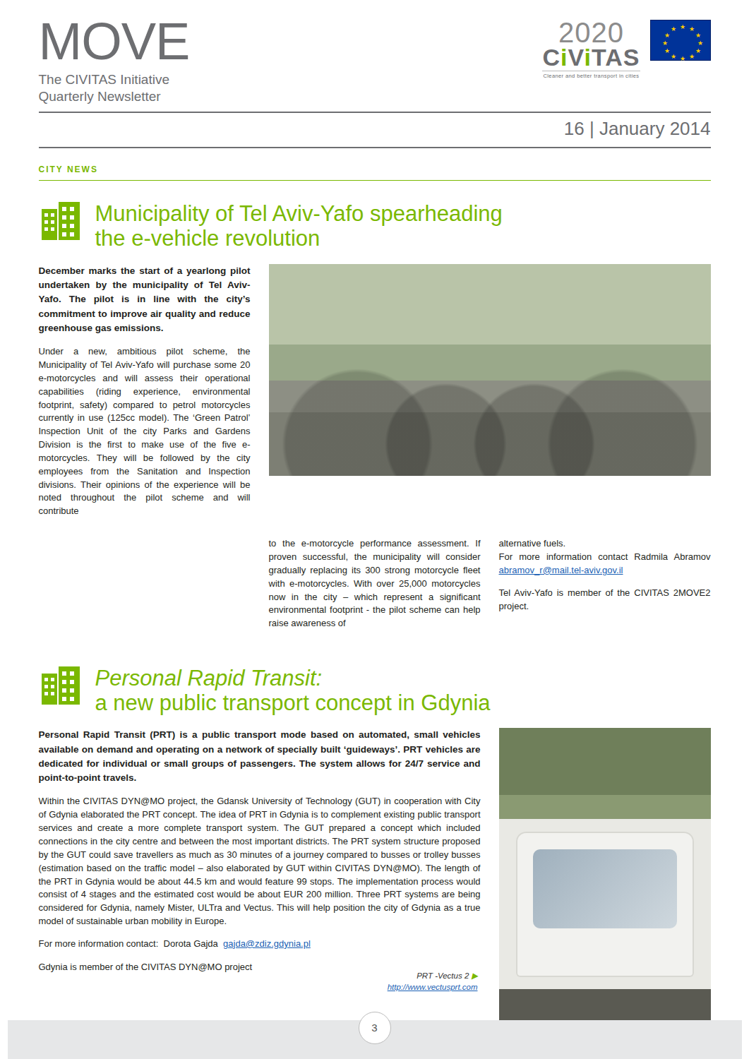MOVE
The CIVITAS Initiative
Quarterly Newsletter
2020
Ci Vi TAS
Cleaner and better transport in cities
★ ★ ★ ★ ★ ★ ★ ★ ★ ★ ★ ★
16 | January 2014
City News
Municipality of Tel Aviv-Yafo spearheading
the e-vehicle revolution
December marks the start of a yearlong pilot undertaken by the municipality of Tel Aviv-Yafo. The pilot is in line with the city’s commitment to improve air quality and reduce greenhouse gas emissions.
Under a new, ambitious pilot scheme, the Municipality of Tel Aviv-Yafo will purchase some 20 e-motorcycles and will assess their operational capabilities (riding experience, environmental footprint, safety) compared to petrol motorcycles currently in use (125cc model). The ‘Green Patrol’ Inspection Unit of the city Parks and Gardens Division is the first to make use of the five e-motorcycles. They will be followed by the city employees from the Sanitation and Inspection divisions. Their opinions of the experience will be noted throughout the pilot scheme and will contribute
to the e-motorcycle performance assessment. If proven successful, the municipality will consider gradually replacing its 300 strong motorcycle fleet with e-motorcycles. With over 25,000 motorcycles now in the city – which represent a significant environmental footprint - the pilot scheme can help raise awareness of
alternative fuels.
For more information contact Radmila Abramov abramov_r@mail.tel-aviv.gov.il
Tel Aviv-Yafo is member of the CIVITAS 2MOVE2 project.
Personal Rapid Transit:
a new public transport concept in Gdynia
Personal Rapid Transit (PRT) is a public transport mode based on automated, small vehicles available on demand and operating on a network of specially built ‘guideways’. PRT vehicles are dedicated for individual or small groups of passengers. The system allows for 24/7 service and point-to-point travels.
Within the CIVITAS DYN@MO project, the Gdansk University of Technology (GUT) in cooperation with City of Gdynia elaborated the PRT concept. The idea of PRT in Gdynia is to complement existing public transport services and create a more complete transport system. The GUT prepared a concept which included connections in the city centre and between the most important districts. The PRT system structure proposed by the GUT could save travellers as much as 30 minutes of a journey compared to busses or trolley busses (estimation based on the traffic model – also elaborated by GUT within CIVITAS DYN@MO). The length of the PRT in Gdynia would be about 44.5 km and would feature 99 stops. The implementation process would consist of 4 stages and the estimated cost would be about EUR 200 million. Three PRT systems are being considered for Gdynia, namely Mister, ULTra and Vectus. This will help position the city of Gdynia as a true model of sustainable urban mobility in Europe.
For more information contact: Dorota Gajda gajda@zdiz.gdynia.pl
Gdynia is member of the CIVITAS DYN@MO project
PRT -Vectus 2 ▶
http://www.vectusprt.com
3